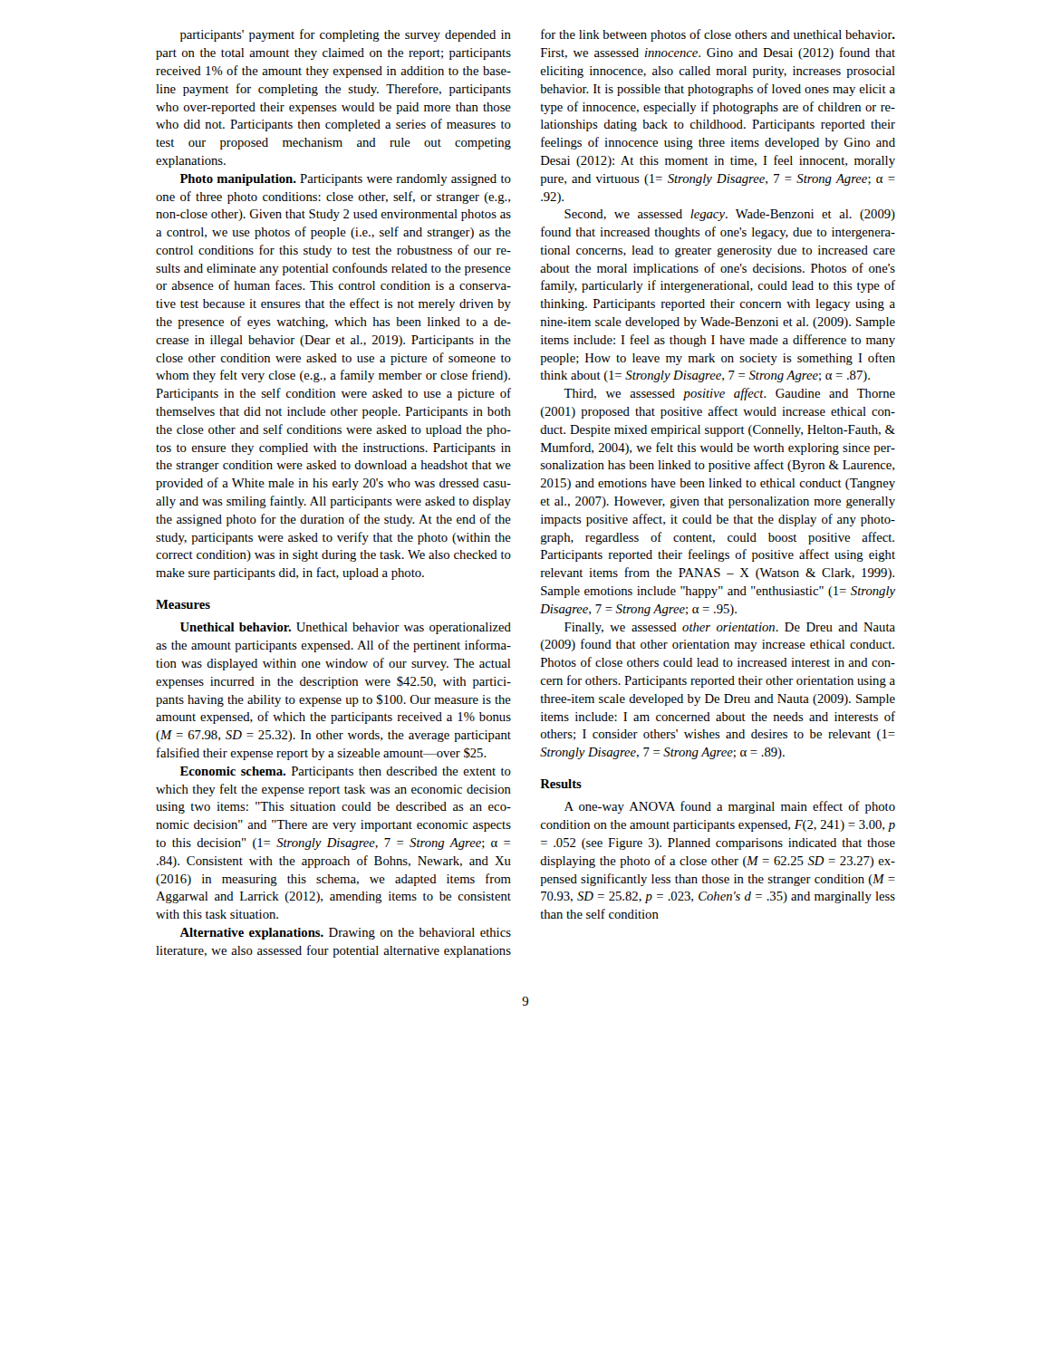participants' payment for completing the survey depended in part on the total amount they claimed on the report; participants received 1% of the amount they expensed in addition to the baseline payment for completing the study. Therefore, participants who over-reported their expenses would be paid more than those who did not. Participants then completed a series of measures to test our proposed mechanism and rule out competing explanations.
Photo manipulation. Participants were randomly assigned to one of three photo conditions: close other, self, or stranger (e.g., non-close other). Given that Study 2 used environmental photos as a control, we use photos of people (i.e., self and stranger) as the control conditions for this study to test the robustness of our results and eliminate any potential confounds related to the presence or absence of human faces. This control condition is a conservative test because it ensures that the effect is not merely driven by the presence of eyes watching, which has been linked to a decrease in illegal behavior (Dear et al., 2019). Participants in the close other condition were asked to use a picture of someone to whom they felt very close (e.g., a family member or close friend). Participants in the self condition were asked to use a picture of themselves that did not include other people. Participants in both the close other and self conditions were asked to upload the photos to ensure they complied with the instructions. Participants in the stranger condition were asked to download a headshot that we provided of a White male in his early 20's who was dressed casually and was smiling faintly. All participants were asked to display the assigned photo for the duration of the study. At the end of the study, participants were asked to verify that the photo (within the correct condition) was in sight during the task. We also checked to make sure participants did, in fact, upload a photo.
Measures
Unethical behavior. Unethical behavior was operationalized as the amount participants expensed. All of the pertinent information was displayed within one window of our survey. The actual expenses incurred in the description were $42.50, with participants having the ability to expense up to $100. Our measure is the amount expensed, of which the participants received a 1% bonus (M = 67.98, SD = 25.32). In other words, the average participant falsified their expense report by a sizeable amount—over $25.
Economic schema. Participants then described the extent to which they felt the expense report task was an economic decision using two items: "This situation could be described as an economic decision" and "There are very important economic aspects to this decision" (1= Strongly Disagree, 7 = Strong Agree; α = .84). Consistent with the approach of Bohns, Newark, and Xu (2016) in measuring this schema, we adapted items from Aggarwal and Larrick (2012), amending items to be consistent with this task situation.
Alternative explanations. Drawing on the behavioral ethics literature, we also assessed four potential alternative explanations for the link between photos of close others and unethical behavior. First, we assessed innocence. Gino and Desai (2012) found that eliciting innocence, also called moral purity, increases prosocial behavior. It is possible that photographs of loved ones may elicit a type of innocence, especially if photographs are of children or relationships dating back to childhood. Participants reported their feelings of innocence using three items developed by Gino and Desai (2012): At this moment in time, I feel innocent, morally pure, and virtuous (1= Strongly Disagree, 7 = Strong Agree; α = .92).
Second, we assessed legacy. Wade-Benzoni et al. (2009) found that increased thoughts of one's legacy, due to intergenerational concerns, lead to greater generosity due to increased care about the moral implications of one's decisions. Photos of one's family, particularly if intergenerational, could lead to this type of thinking. Participants reported their concern with legacy using a nine-item scale developed by Wade-Benzoni et al. (2009). Sample items include: I feel as though I have made a difference to many people; How to leave my mark on society is something I often think about (1= Strongly Disagree, 7 = Strong Agree; α = .87).
Third, we assessed positive affect. Gaudine and Thorne (2001) proposed that positive affect would increase ethical conduct. Despite mixed empirical support (Connelly, Helton-Fauth, & Mumford, 2004), we felt this would be worth exploring since personalization has been linked to positive affect (Byron & Laurence, 2015) and emotions have been linked to ethical conduct (Tangney et al., 2007). However, given that personalization more generally impacts positive affect, it could be that the display of any photograph, regardless of content, could boost positive affect. Participants reported their feelings of positive affect using eight relevant items from the PANAS – X (Watson & Clark, 1999). Sample emotions include "happy" and "enthusiastic" (1= Strongly Disagree, 7 = Strong Agree; α = .95).
Finally, we assessed other orientation. De Dreu and Nauta (2009) found that other orientation may increase ethical conduct. Photos of close others could lead to increased interest in and concern for others. Participants reported their other orientation using a three-item scale developed by De Dreu and Nauta (2009). Sample items include: I am concerned about the needs and interests of others; I consider others' wishes and desires to be relevant (1= Strongly Disagree, 7 = Strong Agree; α = .89).
Results
A one-way ANOVA found a marginal main effect of photo condition on the amount participants expensed, F(2, 241) = 3.00, p = .052 (see Figure 3). Planned comparisons indicated that those displaying the photo of a close other (M = 62.25 SD = 23.27) expensed significantly less than those in the stranger condition (M = 70.93, SD = 25.82, p = .023, Cohen's d = .35) and marginally less than the self condition
9